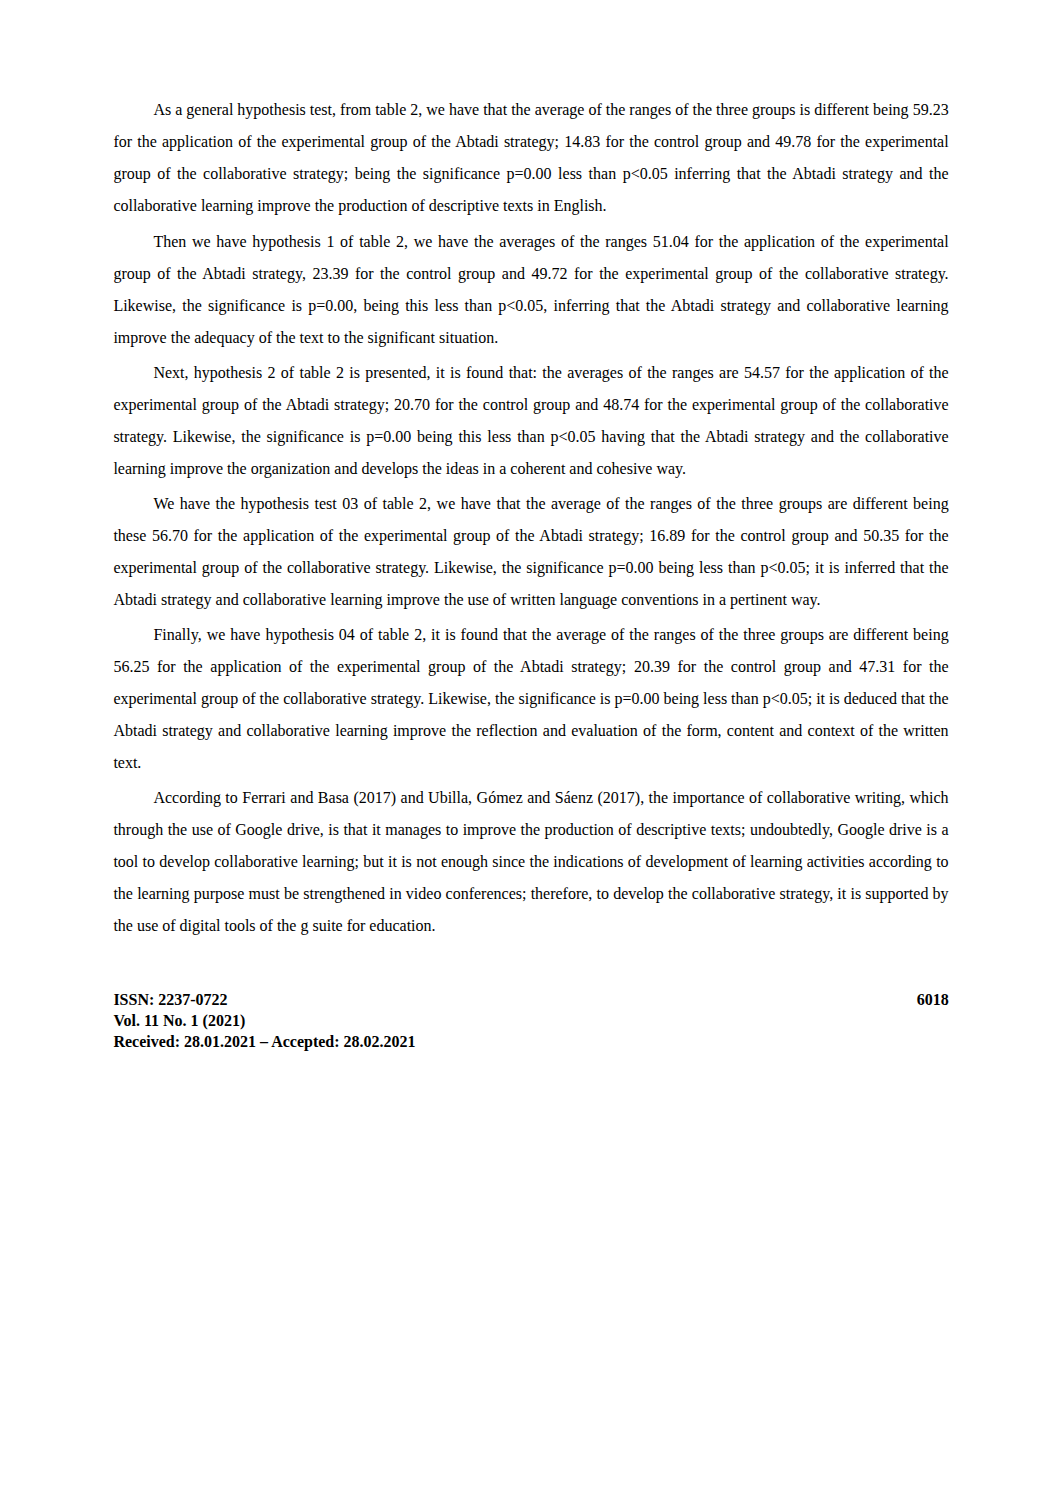As a general hypothesis test, from table 2, we have that the average of the ranges of the three groups is different being 59.23 for the application of the experimental group of the Abtadi strategy; 14.83 for the control group and 49.78 for the experimental group of the collaborative strategy; being the significance p=0.00 less than p<0.05 inferring that the Abtadi strategy and the collaborative learning improve the production of descriptive texts in English.
Then we have hypothesis 1 of table 2, we have the averages of the ranges 51.04 for the application of the experimental group of the Abtadi strategy, 23.39 for the control group and 49.72 for the experimental group of the collaborative strategy. Likewise, the significance is p=0.00, being this less than p<0.05, inferring that the Abtadi strategy and collaborative learning improve the adequacy of the text to the significant situation.
Next, hypothesis 2 of table 2 is presented, it is found that: the averages of the ranges are 54.57 for the application of the experimental group of the Abtadi strategy; 20.70 for the control group and 48.74 for the experimental group of the collaborative strategy. Likewise, the significance is p=0.00 being this less than p<0.05 having that the Abtadi strategy and the collaborative learning improve the organization and develops the ideas in a coherent and cohesive way.
We have the hypothesis test 03 of table 2, we have that the average of the ranges of the three groups are different being these 56.70 for the application of the experimental group of the Abtadi strategy; 16.89 for the control group and 50.35 for the experimental group of the collaborative strategy. Likewise, the significance p=0.00 being less than p<0.05; it is inferred that the Abtadi strategy and collaborative learning improve the use of written language conventions in a pertinent way.
Finally, we have hypothesis 04 of table 2, it is found that the average of the ranges of the three groups are different being 56.25 for the application of the experimental group of the Abtadi strategy; 20.39 for the control group and 47.31 for the experimental group of the collaborative strategy. Likewise, the significance is p=0.00 being less than p<0.05; it is deduced that the Abtadi strategy and collaborative learning improve the reflection and evaluation of the form, content and context of the written text.
According to Ferrari and Basa (2017) and Ubilla, Gómez and Sáenz (2017), the importance of collaborative writing, which through the use of Google drive, is that it manages to improve the production of descriptive texts; undoubtedly, Google drive is a tool to develop collaborative learning; but it is not enough since the indications of development of learning activities according to the learning purpose must be strengthened in video conferences; therefore, to develop the collaborative strategy, it is supported by the use of digital tools of the g suite for education.
ISSN: 2237-0722
Vol. 11 No. 1 (2021)
Received: 28.01.2021 – Accepted: 28.02.2021
6018